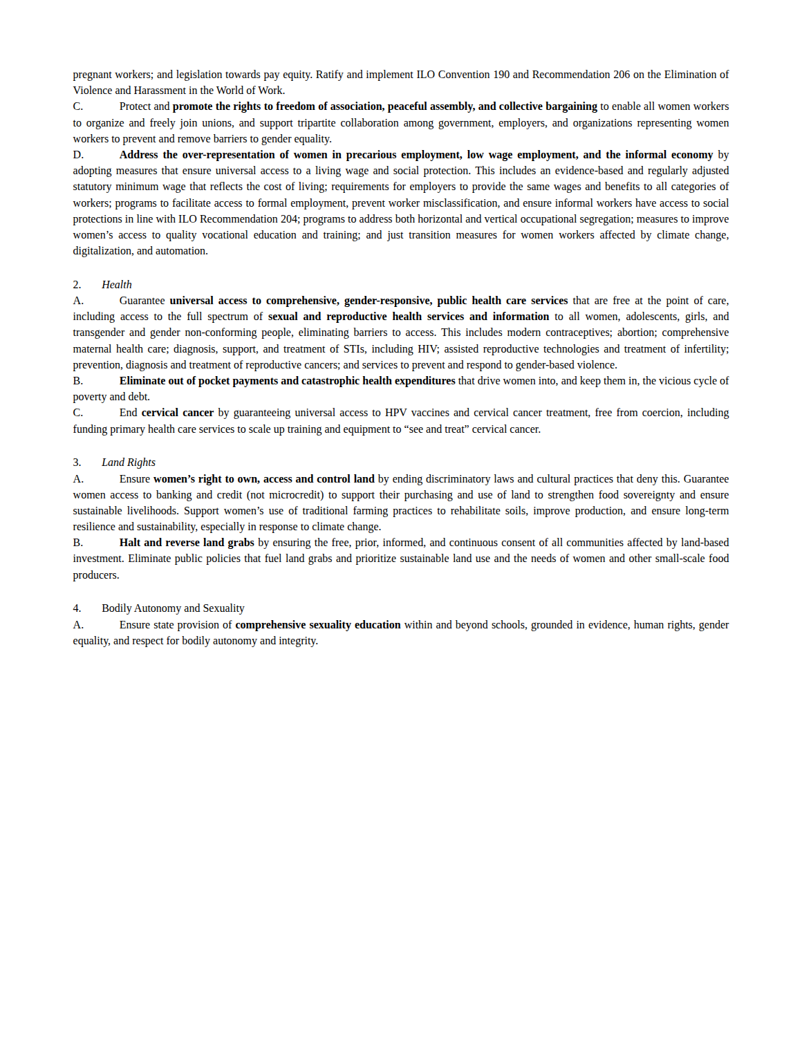pregnant workers; and legislation towards pay equity. Ratify and implement ILO Convention 190 and Recommendation 206 on the Elimination of Violence and Harassment in the World of Work.
C. Protect and promote the rights to freedom of association, peaceful assembly, and collective bargaining to enable all women workers to organize and freely join unions, and support tripartite collaboration among government, employers, and organizations representing women workers to prevent and remove barriers to gender equality.
D. Address the over-representation of women in precarious employment, low wage employment, and the informal economy by adopting measures that ensure universal access to a living wage and social protection. This includes an evidence-based and regularly adjusted statutory minimum wage that reflects the cost of living; requirements for employers to provide the same wages and benefits to all categories of workers; programs to facilitate access to formal employment, prevent worker misclassification, and ensure informal workers have access to social protections in line with ILO Recommendation 204; programs to address both horizontal and vertical occupational segregation; measures to improve women’s access to quality vocational education and training; and just transition measures for women workers affected by climate change, digitalization, and automation.
2. Health
A. Guarantee universal access to comprehensive, gender-responsive, public health care services that are free at the point of care, including access to the full spectrum of sexual and reproductive health services and information to all women, adolescents, girls, and transgender and gender non-conforming people, eliminating barriers to access. This includes modern contraceptives; abortion; comprehensive maternal health care; diagnosis, support, and treatment of STIs, including HIV; assisted reproductive technologies and treatment of infertility; prevention, diagnosis and treatment of reproductive cancers; and services to prevent and respond to gender-based violence.
B. Eliminate out of pocket payments and catastrophic health expenditures that drive women into, and keep them in, the vicious cycle of poverty and debt.
C. End cervical cancer by guaranteeing universal access to HPV vaccines and cervical cancer treatment, free from coercion, including funding primary health care services to scale up training and equipment to “see and treat” cervical cancer.
3. Land Rights
A. Ensure women’s right to own, access and control land by ending discriminatory laws and cultural practices that deny this. Guarantee women access to banking and credit (not microcredit) to support their purchasing and use of land to strengthen food sovereignty and ensure sustainable livelihoods. Support women’s use of traditional farming practices to rehabilitate soils, improve production, and ensure long-term resilience and sustainability, especially in response to climate change.
B. Halt and reverse land grabs by ensuring the free, prior, informed, and continuous consent of all communities affected by land-based investment. Eliminate public policies that fuel land grabs and prioritize sustainable land use and the needs of women and other small-scale food producers.
4. Bodily Autonomy and Sexuality
A. Ensure state provision of comprehensive sexuality education within and beyond schools, grounded in evidence, human rights, gender equality, and respect for bodily autonomy and integrity.